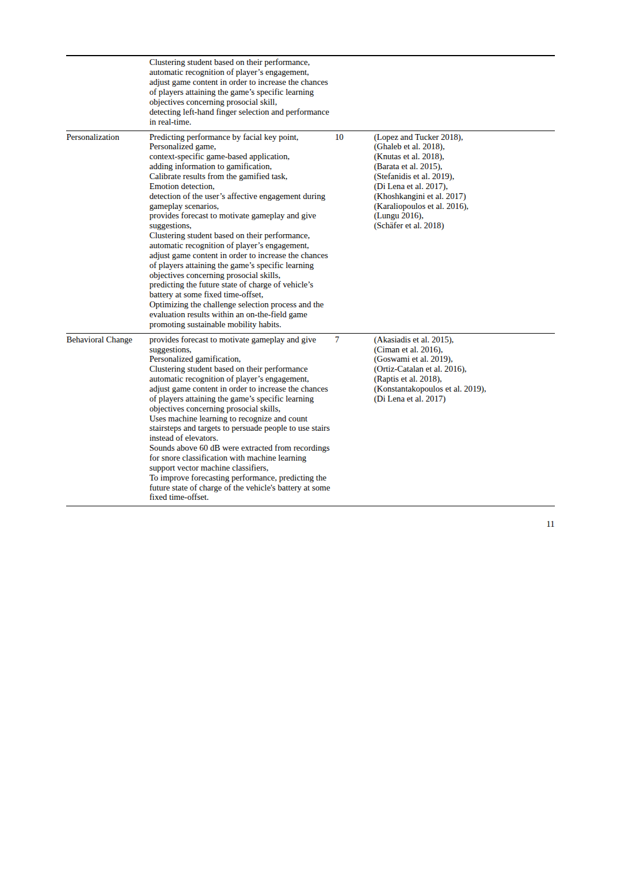| | Clustering student based on their performance, automatic recognition of player’s engagement, adjust game content in order to increase the chances of players attaining the game’s specific learning objectives concerning prosocial skill, detecting left-hand finger selection and performance in real-time. | | |
| Personalization | Predicting performance by facial key point, Personalized game, context-specific game-based application, adding information to gamification, Calibrate results from the gamified task, Emotion detection, detection of the user’s affective engagement during gameplay scenarios, provides forecast to motivate gameplay and give suggestions, Clustering student based on their performance, automatic recognition of player’s engagement, adjust game content in order to increase the chances of players attaining the game’s specific learning objectives concerning prosocial skills, predicting the future state of charge of vehicle’s battery at some fixed time-offset, Optimizing the challenge selection process and the evaluation results within an on-the-field game promoting sustainable mobility habits. | 10 | (Lopez and Tucker 2018), (Ghaleb et al. 2018), (Knutas et al. 2018), (Barata et al. 2015), (Stefanidis et al. 2019), (Di Lena et al. 2017), (Khoshkangini et al. 2017) (Karaliopoulos et al. 2016), (Lungu 2016), (Schäfer et al. 2018) |
| Behavioral Change | provides forecast to motivate gameplay and give suggestions, Personalized gamification, Clustering student based on their performance automatic recognition of player’s engagement, adjust game content in order to increase the chances of players attaining the game’s specific learning objectives concerning prosocial skills, Uses machine learning to recognize and count stairsteps and targets to persuade people to use stairs instead of elevators. Sounds above 60 dB were extracted from recordings for snore classification with machine learning support vector machine classifiers, To improve forecasting performance, predicting the future state of charge of the vehicle's battery at some fixed time-offset. | 7 | (Akasiadis et al. 2015), (Ciman et al. 2016), (Goswami et al. 2019), (Ortiz-Catalan et al. 2016), (Raptis et al. 2018), (Konstantakopoulos et al. 2019), (Di Lena et al. 2017) |
11